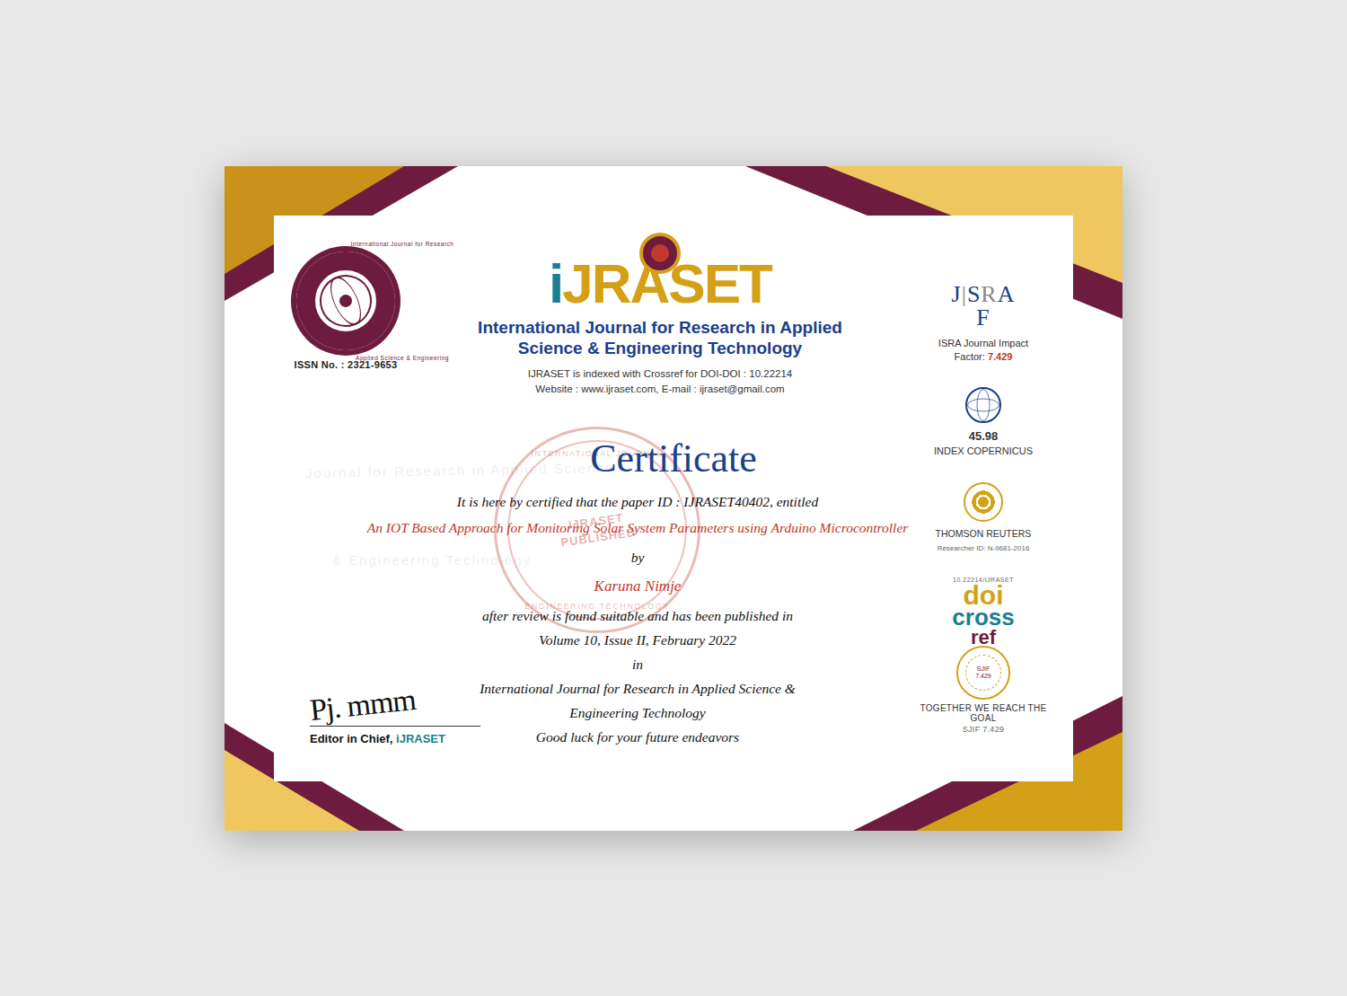International Journal for Research Applied Science & Engineering
ISSN No. : 2321-9653
iJRASET
International Journal for Research in Applied
Science & Engineering Technology
IJRASET is indexed with Crossref for DOI-DOI : 10.22214
Website : www.ijraset.com, E-mail : ijraset@gmail.com
Certificate
Journal for Research in Applied Science
& Engineering Technology
INTERNATIONAL JOURNAL ENGINEERING TECHNOLOGY
IJRASET
PUBLISHED
It is here by certified that the paper ID : IJRASET40402, entitled An IOT Based Approach for Monitoring Solar System Parameters using Arduino Microcontroller by Karuna Nimje after review is found suitable and has been published in
Volume 10, Issue II, February 2022
in
International Journal for Research in Applied Science &
Engineering Technology
Good luck for your future endeavors
J|SRA
F
ISRA Journal Impact
Factor: 7.429
45.98
INDEX COPERNICUS
THOMSON REUTERS
Researcher ID: N-9681-2016
10.22214/IJRASET
doi
cross
ref
SJIF
7.429
TOGETHER WE REACH THE GOAL
SJIF 7.429
Pj. mmm
Editor in Chief, iJRASET